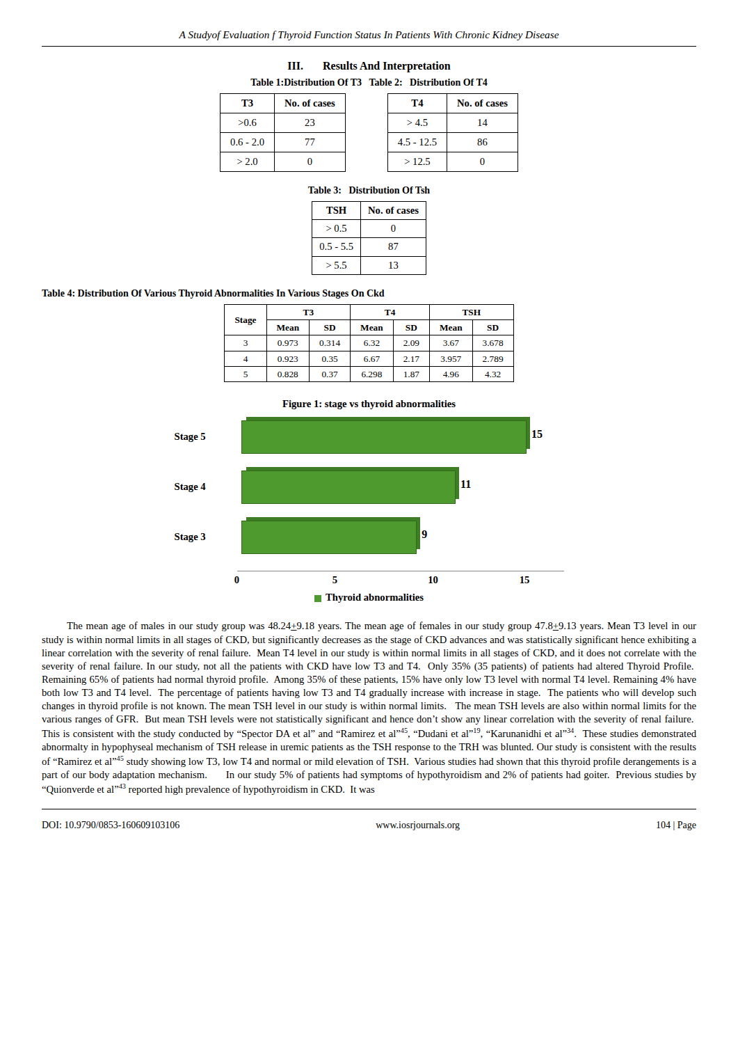A Studyof Evaluation f Thyroid Function Status In Patients With Chronic Kidney Disease
III. Results And Interpretation
Table 1:Distribution Of T3 Table 2: Distribution Of T4
| T3 | No. of cases |
| --- | --- |
| >0.6 | 23 |
| 0.6 - 2.0 | 77 |
| > 2.0 | 0 |
| T4 | No. of cases |
| --- | --- |
| > 4.5 | 14 |
| 4.5 - 12.5 | 86 |
| > 12.5 | 0 |
Table 3: Distribution Of Tsh
| TSH | No. of cases |
| --- | --- |
| > 0.5 | 0 |
| 0.5 - 5.5 | 87 |
| > 5.5 | 13 |
Table 4: Distribution Of Various Thyroid Abnormalities In Various Stages On Ckd
| Stage | T3 | T4 | TSH |
| --- | --- | --- | --- |
| Mean | SD | Mean | SD | Mean | SD |
| 3 | 0.973 | 0.314 | 6.32 | 2.09 | 3.67 | 3.678 |
| 4 | 0.923 | 0.35 | 6.67 | 2.17 | 3.957 | 2.789 |
| 5 | 0.828 | 0.37 | 6.298 | 1.87 | 4.96 | 4.32 |
Figure 1: stage vs thyroid abnormalities
Stage 5
15
Stage 4
11
Stage 3
9
0 5 10 15
Thyroid abnormalities
The mean age of males in our study group was 48.24+9.18 years. The mean age of females in our study group 47.8+9.13 years. Mean T3 level in our study is within normal limits in all stages of CKD, but significantly decreases as the stage of CKD advances and was statistically significant hence exhibiting a linear correlation with the severity of renal failure. Mean T4 level in our study is within normal limits in all stages of CKD, and it does not correlate with the severity of renal failure. In our study, not all the patients with CKD have low T3 and T4. Only 35% (35 patients) of patients had altered Thyroid Profile. Remaining 65% of patients had normal thyroid profile. Among 35% of these patients, 15% have only low T3 level with normal T4 level. Remaining 4% have both low T3 and T4 level. The percentage of patients having low T3 and T4 gradually increase with increase in stage. The patients who will develop such changes in thyroid profile is not known. The mean TSH level in our study is within normal limits. The mean TSH levels are also within normal limits for the various ranges of GFR. But mean TSH levels were not statistically significant and hence don’t show any linear correlation with the severity of renal failure. This is consistent with the study conducted by “Spector DA et al” and “Ramirez et al”45, “Dudani et al”19, “Karunanidhi et al”34. These studies demonstrated abnormalty in hypophyseal mechanism of TSH release in uremic patients as the TSH response to the TRH was blunted. Our study is consistent with the results of “Ramirez et al”45 study showing low T3, low T4 and normal or mild elevation of TSH. Various studies had shown that this thyroid profile derangements is a part of our body adaptation mechanism. In our study 5% of patients had symptoms of hypothyroidism and 2% of patients had goiter. Previous studies by “Quionverde et al”43 reported high prevalence of hypothyroidism in CKD. It was
DOI: 10.9790/0853-160609103106 www.iosrjournals.org 104 | Page